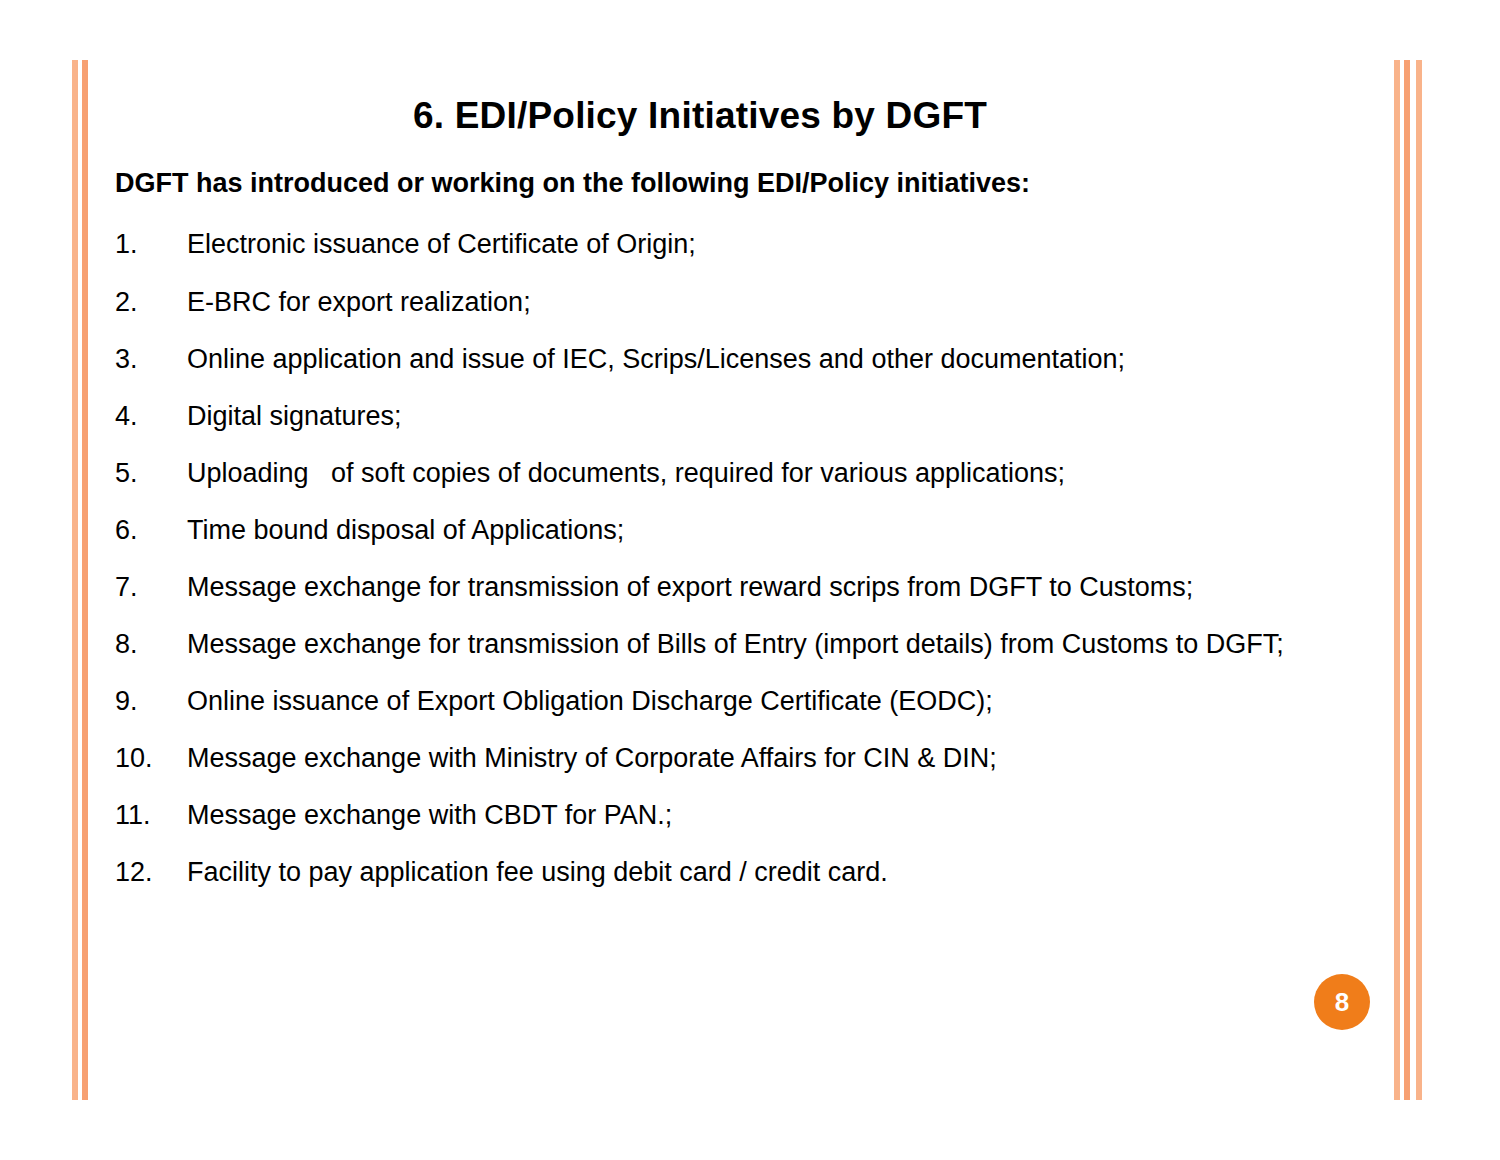6. EDI/Policy Initiatives by DGFT
DGFT has introduced or working on the following EDI/Policy initiatives:
1. Electronic issuance of Certificate of Origin;
2. E-BRC for export realization;
3. Online application and issue of IEC, Scrips/Licenses and other documentation;
4. Digital signatures;
5. Uploading of soft copies of documents, required for various applications;
6. Time bound disposal of Applications;
7. Message exchange for transmission of export reward scrips from DGFT to Customs;
8. Message exchange for transmission of Bills of Entry (import details) from Customs to DGFT;
9. Online issuance of Export Obligation Discharge Certificate (EODC);
10. Message exchange with Ministry of Corporate Affairs for CIN & DIN;
11. Message exchange with CBDT for PAN.;
12. Facility to pay application fee using debit card / credit card.
8